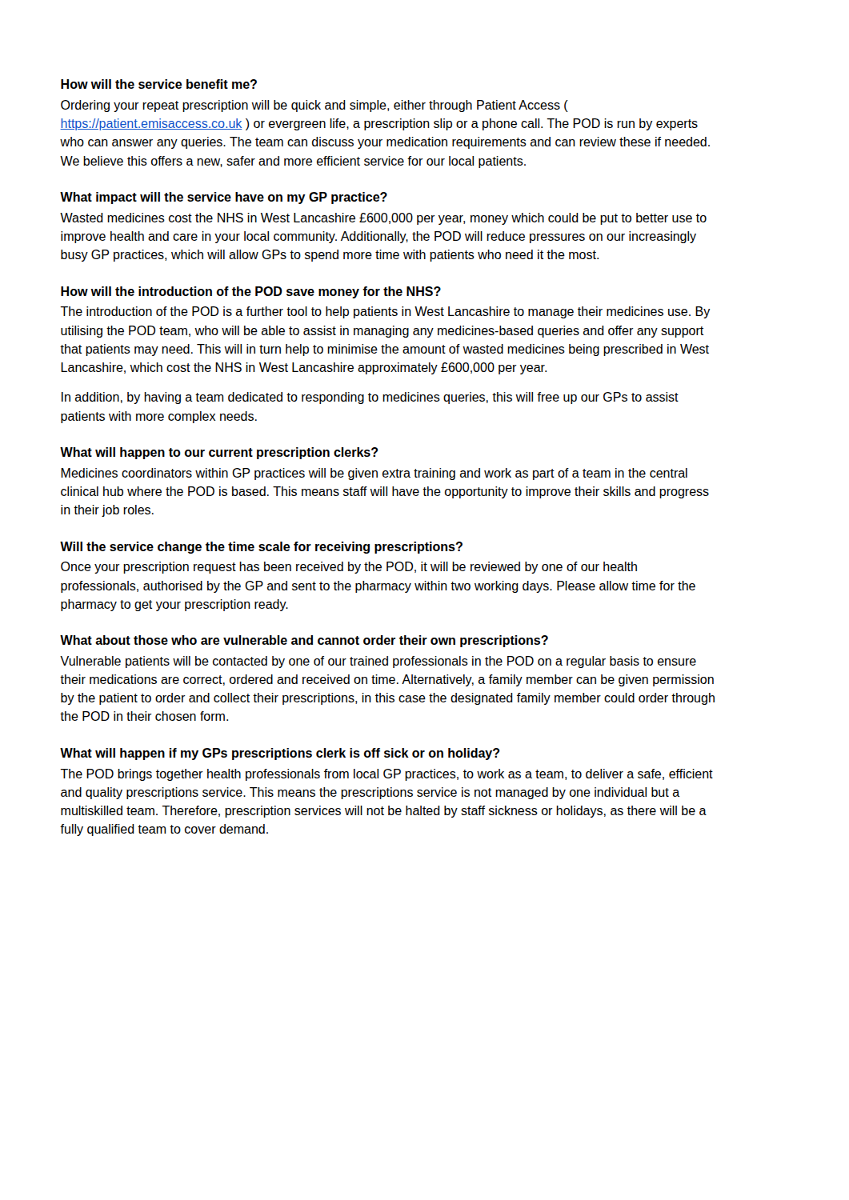How will the service benefit me?
Ordering your repeat prescription will be quick and simple, either through Patient Access ( https://patient.emisaccess.co.uk ) or evergreen life, a prescription slip or a phone call. The POD is run by experts who can answer any queries. The team can discuss your medication requirements and can review these if needed. We believe this offers a new, safer and more efficient service for our local patients.
What impact will the service have on my GP practice?
Wasted medicines cost the NHS in West Lancashire £600,000 per year, money which could be put to better use to improve health and care in your local community. Additionally, the POD will reduce pressures on our increasingly busy GP practices, which will allow GPs to spend more time with patients who need it the most.
How will the introduction of the POD save money for the NHS?
The introduction of the POD is a further tool to help patients in West Lancashire to manage their medicines use. By utilising the POD team, who will be able to assist in managing any medicines-based queries and offer any support that patients may need. This will in turn help to minimise the amount of wasted medicines being prescribed in West Lancashire, which cost the NHS in West Lancashire approximately £600,000 per year.
In addition, by having a team dedicated to responding to medicines queries, this will free up our GPs to assist patients with more complex needs.
What will happen to our current prescription clerks?
Medicines coordinators within GP practices will be given extra training and work as part of a team in the central clinical hub where the POD is based. This means staff will have the opportunity to improve their skills and progress in their job roles.
Will the service change the time scale for receiving prescriptions?
Once your prescription request has been received by the POD, it will be reviewed by one of our health professionals, authorised by the GP and sent to the pharmacy within two working days. Please allow time for the pharmacy to get your prescription ready.
What about those who are vulnerable and cannot order their own prescriptions?
Vulnerable patients will be contacted by one of our trained professionals in the POD on a regular basis to ensure their medications are correct, ordered and received on time. Alternatively, a family member can be given permission by the patient to order and collect their prescriptions, in this case the designated family member could order through the POD in their chosen form.
What will happen if my GPs prescriptions clerk is off sick or on holiday?
The POD brings together health professionals from local GP practices, to work as a team, to deliver a safe, efficient and quality prescriptions service. This means the prescriptions service is not managed by one individual but a multiskilled team. Therefore, prescription services will not be halted by staff sickness or holidays, as there will be a fully qualified team to cover demand.